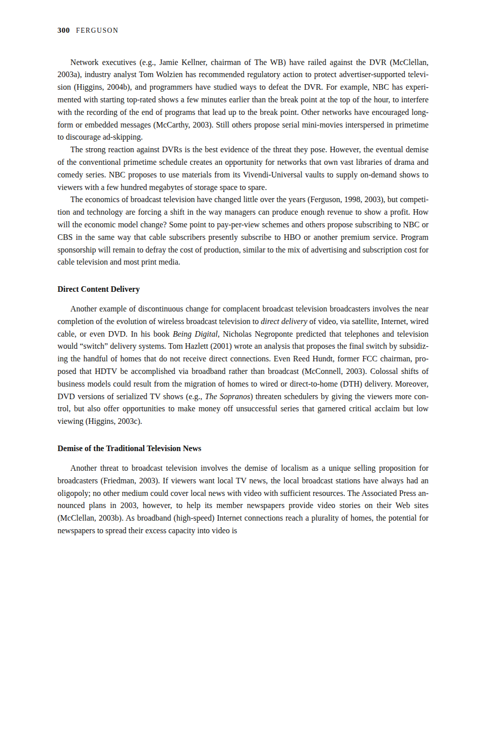300 Ferguson
Network executives (e.g., Jamie Kellner, chairman of The WB) have railed against the DVR (McClellan, 2003a), industry analyst Tom Wolzien has recommended regulatory action to protect advertiser-supported television (Higgins, 2004b), and programmers have studied ways to defeat the DVR. For example, NBC has experimented with starting top-rated shows a few minutes earlier than the break point at the top of the hour, to interfere with the recording of the end of programs that lead up to the break point. Other networks have encouraged long-form or embedded messages (McCarthy, 2003). Still others propose serial mini-movies interspersed in primetime to discourage ad-skipping.
The strong reaction against DVRs is the best evidence of the threat they pose. However, the eventual demise of the conventional primetime schedule creates an opportunity for networks that own vast libraries of drama and comedy series. NBC proposes to use materials from its Vivendi-Universal vaults to supply on-demand shows to viewers with a few hundred megabytes of storage space to spare.
The economics of broadcast television have changed little over the years (Ferguson, 1998, 2003), but competition and technology are forcing a shift in the way managers can produce enough revenue to show a profit. How will the economic model change? Some point to pay-per-view schemes and others propose subscribing to NBC or CBS in the same way that cable subscribers presently subscribe to HBO or another premium service. Program sponsorship will remain to defray the cost of production, similar to the mix of advertising and subscription cost for cable television and most print media.
Direct Content Delivery
Another example of discontinuous change for complacent broadcast television broadcasters involves the near completion of the evolution of wireless broadcast television to direct delivery of video, via satellite, Internet, wired cable, or even DVD. In his book Being Digital, Nicholas Negroponte predicted that telephones and television would “switch” delivery systems. Tom Hazlett (2001) wrote an analysis that proposes the final switch by subsidizing the handful of homes that do not receive direct connections. Even Reed Hundt, former FCC chairman, proposed that HDTV be accomplished via broadband rather than broadcast (McConnell, 2003). Colossal shifts of business models could result from the migration of homes to wired or direct-to-home (DTH) delivery. Moreover, DVD versions of serialized TV shows (e.g., The Sopranos) threaten schedulers by giving the viewers more control, but also offer opportunities to make money off unsuccessful series that garnered critical acclaim but low viewing (Higgins, 2003c).
Demise of the Traditional Television News
Another threat to broadcast television involves the demise of localism as a unique selling proposition for broadcasters (Friedman, 2003). If viewers want local TV news, the local broadcast stations have always had an oligopoly; no other medium could cover local news with video with sufficient resources. The Associated Press announced plans in 2003, however, to help its member newspapers provide video stories on their Web sites (McClellan, 2003b). As broadband (high-speed) Internet connections reach a plurality of homes, the potential for newspapers to spread their excess capacity into video is